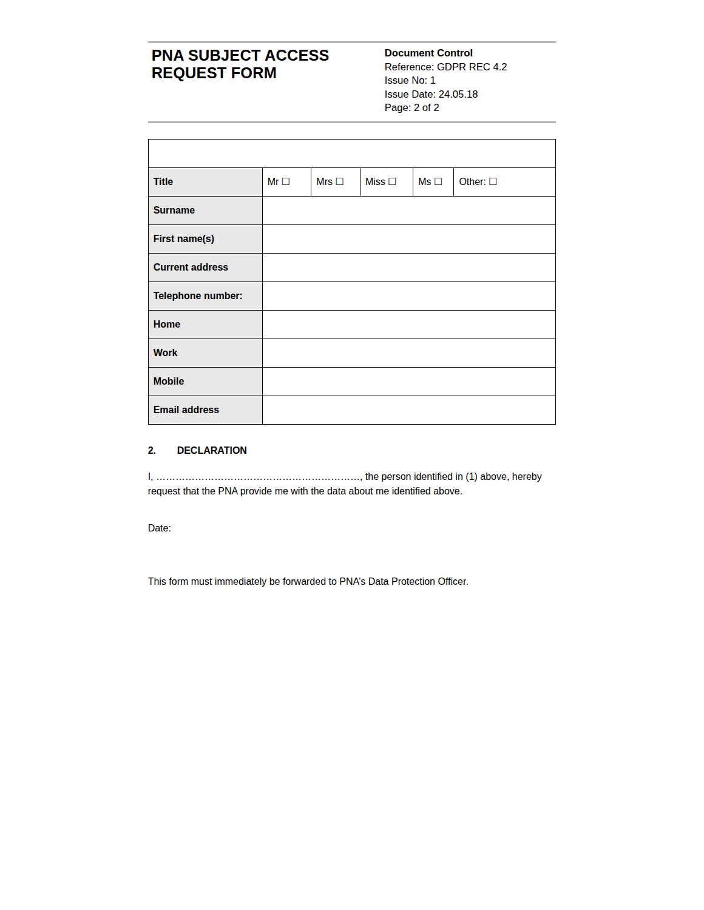PNA SUBJECT ACCESS REQUEST FORM
Document Control
Reference: GDPR REC 4.2
Issue No: 1
Issue Date: 24.05.18
Page: 2 of 2
| Title | Mr ☐ | Mrs ☐ | Miss ☐ | Ms ☐ | Other: ☐ |
| Surname | |
| First name(s) | |
| Current address | |
| Telephone number: | |
| Home | |
| Work | |
| Mobile | |
| Email address | |
2. DECLARATION
I, ………………………………………………………, the person identified in (1) above, hereby request that the PNA provide me with the data about me identified above.
Date:
This form must immediately be forwarded to PNA’s Data Protection Officer.